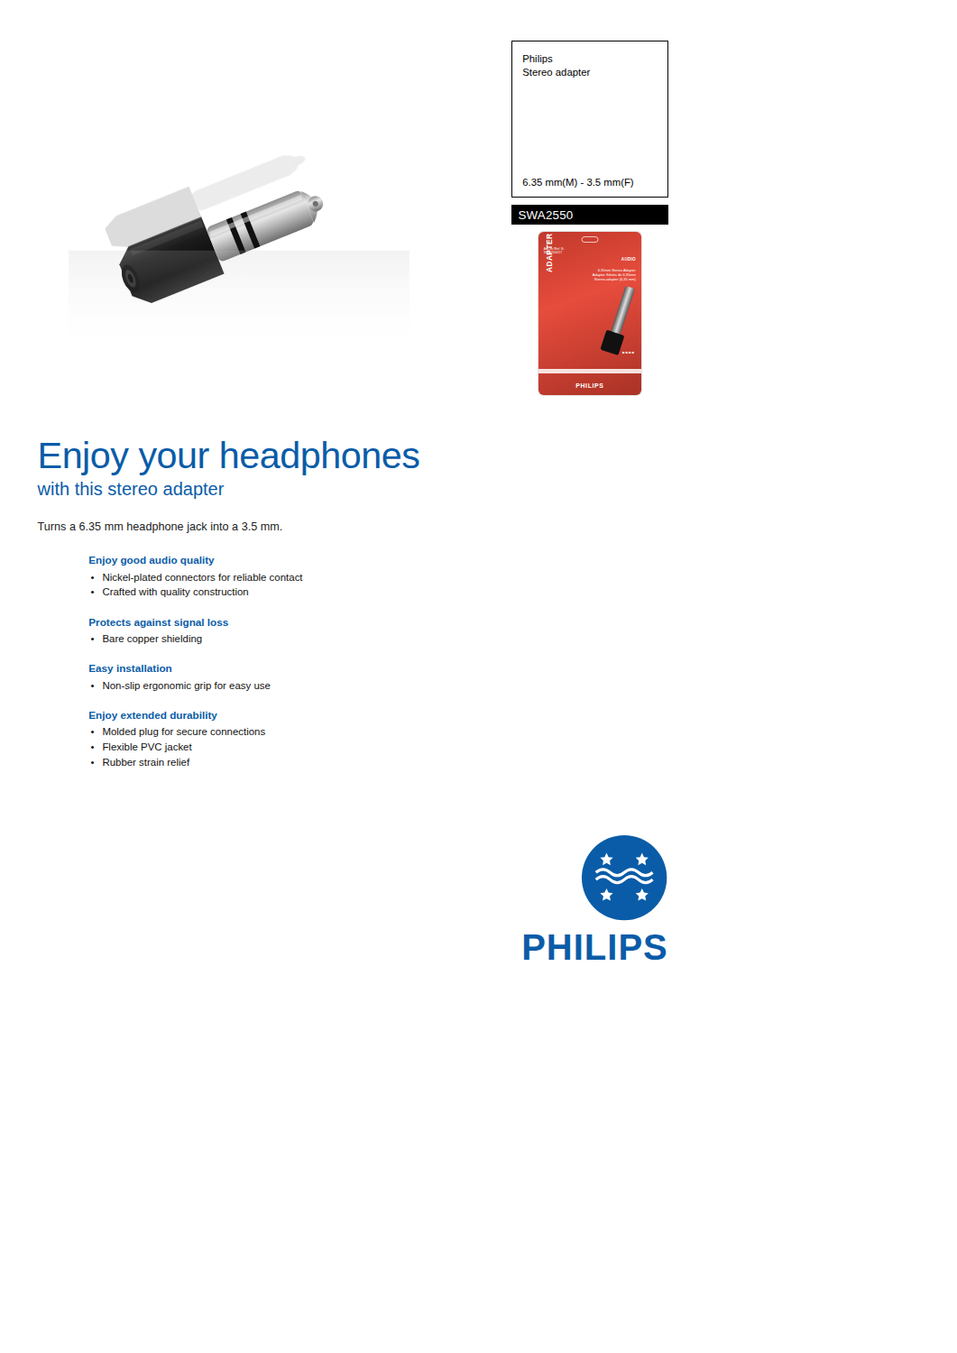Philips
Stereo adapter
6.35 mm(M) - 3.5 mm(F)
SWA2550
Art.-Nr./Ref. N.
SWA2550/17
AUDIO
6.35mm Stereo Adapter
Adaptor Stéréo de 6,35mm
Stereo-adapter (6,35 mm)
ADAPTER
■ ■ ■ ■
PHILIPS
Enjoy your headphones
with this stereo adapter
Turns a 6.35 mm headphone jack into a 3.5 mm.
Enjoy good audio quality
Nickel-plated connectors for reliable contact
Crafted with quality construction
Protects against signal loss
Bare copper shielding
Easy installation
Non-slip ergonomic grip for easy use
Enjoy extended durability
Molded plug for secure connections
Flexible PVC jacket
Rubber strain relief
PHILIPS